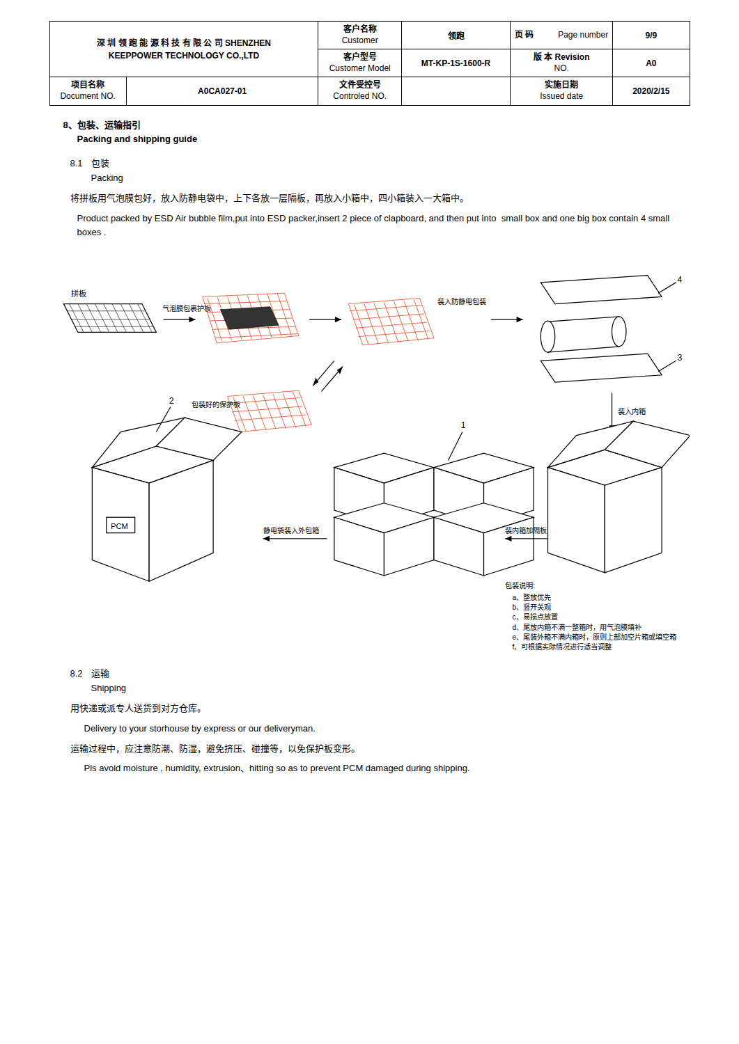| 深 圳 领 跑 能 源 科 技 有 限 公 司 SHENZHEN KEEPPOWER TECHNOLOGY CO.,LTD | 客户名称 Customer | 领跑 | 页 码 Page number | 9/9 |
| 客户型号 Customer Model | MT-KP-1S-1600-R | 版 本 Revision NO. | A0 |
| 项目名称 Document NO. | A0CA027-01 | 文件受控号 Controled NO. | | 实施日期 Issued date | 2020/2/15 |
8、
包装、运输指引 Packing and shipping guide
8.1
包装 Packing
将拼板用气泡膜包好，放入防静电袋中，上下各放一层隔板，再放入小箱中，四小箱装入一大箱中。
Product packed by ESD Air bubble film,put into ESD packer,insert 2 piece of clapboard, and then put into small box and one big box contain 4 small boxes .
拼板 气泡膜包裹护板 装入防静电包装 4 3 装入内箱 包装好的保护板 PCM 2 1 静电袋装入外包箱 装内箱加隔板 包装说明: a、整放优先 b、竖开关观 c、易损点放置 d、尾放内箱不满一整箱时，用气泡膜填补 e、尾装外箱不满内箱时，原则上部加空片箱或填空箱 f、可根据实际情况进行适当调整
8.2
运输 Shipping
用快递或派专人送货到对方仓库。
Delivery to your storhouse by express or our deliveryman.
运输过程中，应注意防潮、防湿，避免挤压、碰撞等，以免保护板变形。
Pls avoid moisture , humidity, extrusion、hitting so as to prevent PCM damaged during shipping.